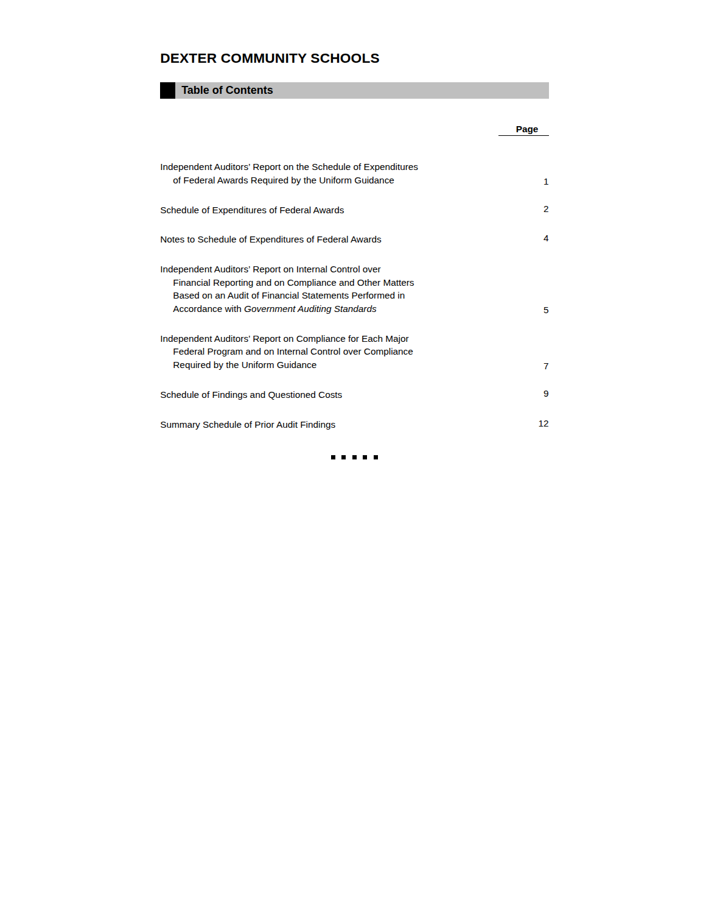DEXTER COMMUNITY SCHOOLS
Table of Contents
| | Page |
| Independent Auditors’ Report on the Schedule of Expenditures of Federal Awards Required by the Uniform Guidance | 1 |
| Schedule of Expenditures of Federal Awards | 2 |
| Notes to Schedule of Expenditures of Federal Awards | 4 |
| Independent Auditors’ Report on Internal Control over Financial Reporting and on Compliance and Other Matters Based on an Audit of Financial Statements Performed in Accordance with Government Auditing Standards | 5 |
| Independent Auditors’ Report on Compliance for Each Major Federal Program and on Internal Control over Compliance Required by the Uniform Guidance | 7 |
| Schedule of Findings and Questioned Costs | 9 |
| Summary Schedule of Prior Audit Findings | 12 |